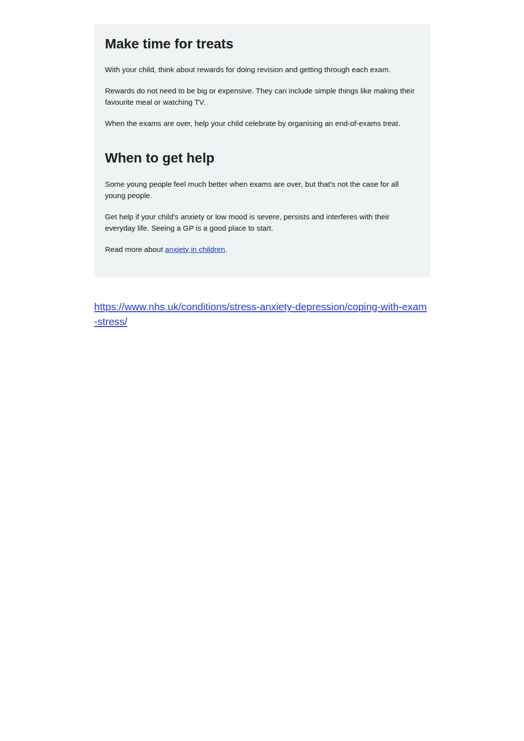Make time for treats
With your child, think about rewards for doing revision and getting through each exam.
Rewards do not need to be big or expensive. They can include simple things like making their favourite meal or watching TV.
When the exams are over, help your child celebrate by organising an end-of-exams treat.
When to get help
Some young people feel much better when exams are over, but that's not the case for all young people.
Get help if your child's anxiety or low mood is severe, persists and interferes with their everyday life. Seeing a GP is a good place to start.
Read more about anxiety in children.
https://www.nhs.uk/conditions/stress-anxiety-depression/coping-with-exam-stress/